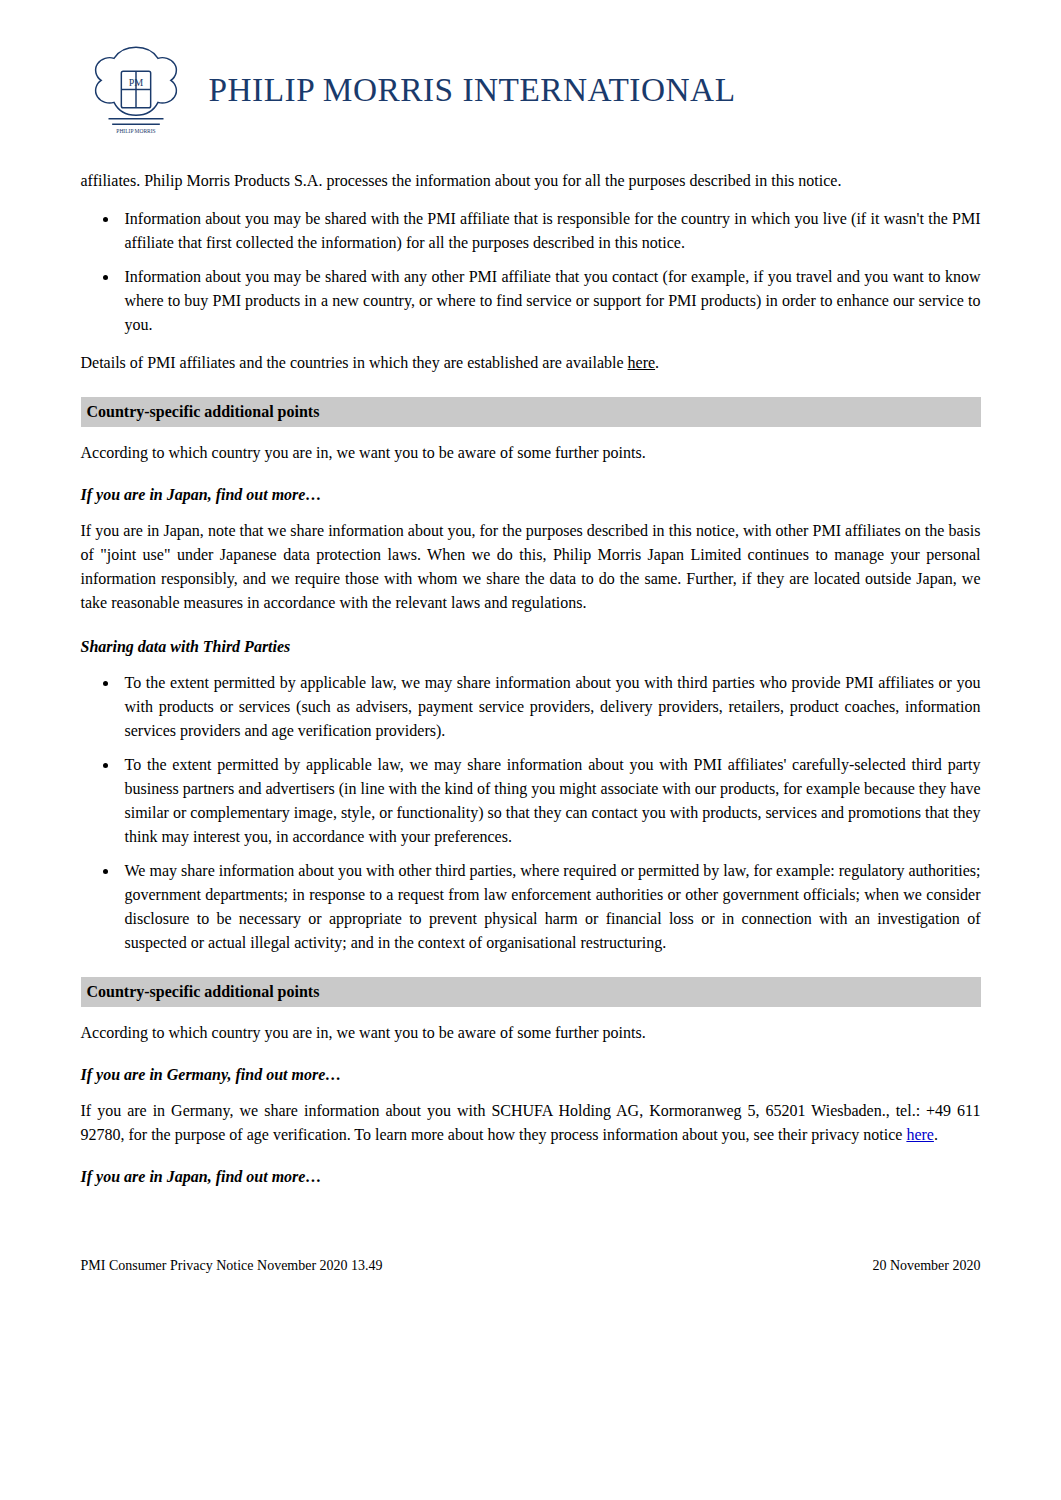PM PHILIP MORRIS
PHILIP MORRIS INTERNATIONAL
affiliates. Philip Morris Products S.A. processes the information about you for all the purposes described in this notice.
Information about you may be shared with the PMI affiliate that is responsible for the country in which you live (if it wasn't the PMI affiliate that first collected the information) for all the purposes described in this notice.
Information about you may be shared with any other PMI affiliate that you contact (for example, if you travel and you want to know where to buy PMI products in a new country, or where to find service or support for PMI products) in order to enhance our service to you.
Details of PMI affiliates and the countries in which they are established are available here.
Country-specific additional points
According to which country you are in, we want you to be aware of some further points.
If you are in Japan, find out more…
If you are in Japan, note that we share information about you, for the purposes described in this notice, with other PMI affiliates on the basis of "joint use" under Japanese data protection laws. When we do this, Philip Morris Japan Limited continues to manage your personal information responsibly, and we require those with whom we share the data to do the same. Further, if they are located outside Japan, we take reasonable measures in accordance with the relevant laws and regulations.
Sharing data with Third Parties
To the extent permitted by applicable law, we may share information about you with third parties who provide PMI affiliates or you with products or services (such as advisers, payment service providers, delivery providers, retailers, product coaches, information services providers and age verification providers).
To the extent permitted by applicable law, we may share information about you with PMI affiliates' carefully-selected third party business partners and advertisers (in line with the kind of thing you might associate with our products, for example because they have similar or complementary image, style, or functionality) so that they can contact you with products, services and promotions that they think may interest you, in accordance with your preferences.
We may share information about you with other third parties, where required or permitted by law, for example: regulatory authorities; government departments; in response to a request from law enforcement authorities or other government officials; when we consider disclosure to be necessary or appropriate to prevent physical harm or financial loss or in connection with an investigation of suspected or actual illegal activity; and in the context of organisational restructuring.
Country-specific additional points
According to which country you are in, we want you to be aware of some further points.
If you are in Germany, find out more…
If you are in Germany, we share information about you with SCHUFA Holding AG, Kormoranweg 5, 65201 Wiesbaden., tel.: +49 611 92780, for the purpose of age verification. To learn more about how they process information about you, see their privacy notice here.
If you are in Japan, find out more…
PMI Consumer Privacy Notice November 2020 13.49 20 November 2020